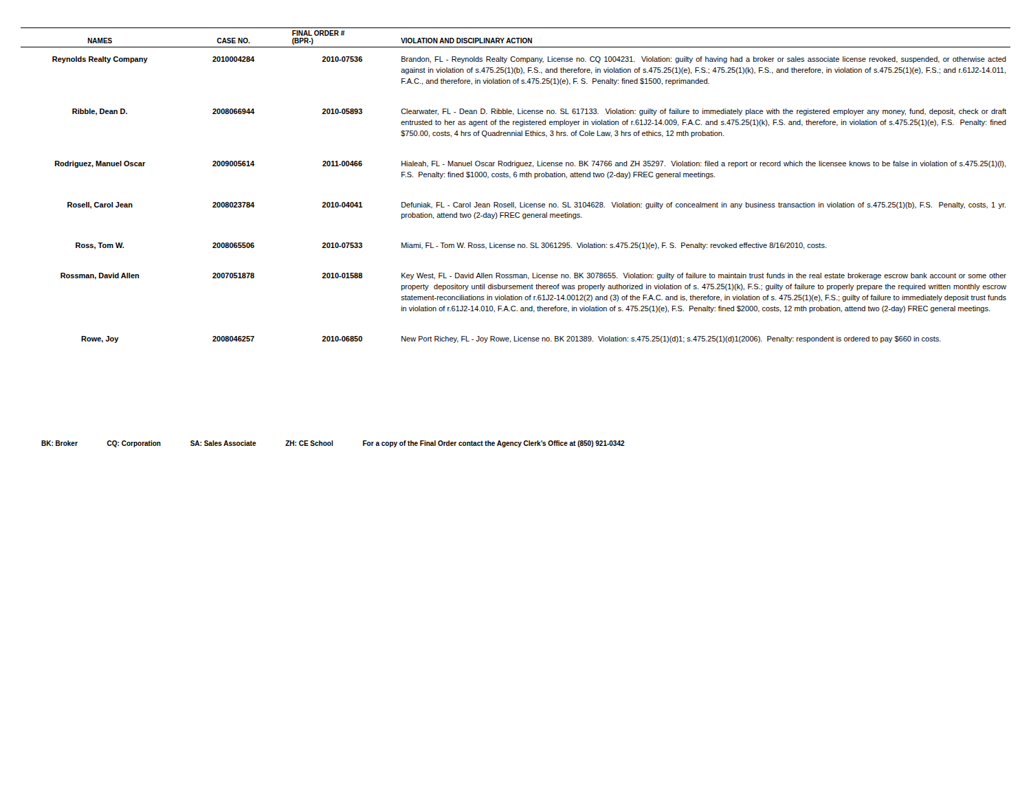| NAMES | CASE NO. | FINAL ORDER # (BPR-) | VIOLATION AND DISCIPLINARY ACTION |
| --- | --- | --- | --- |
| Reynolds Realty Company | 2010004284 | 2010-07536 | Brandon, FL - Reynolds Realty Company, License no. CQ 1004231. Violation: guilty of having had a broker or sales associate license revoked, suspended, or otherwise acted against in violation of s.475.25(1)(b), F.S., and therefore, in violation of s.475.25(1)(e), F.S.; 475.25(1)(k), F.S., and therefore, in violation of s.475.25(1)(e), F.S.; and r.61J2-14.011, F.A.C., and therefore, in violation of s.475.25(1)(e), F. S. Penalty: fined $1500, reprimanded. |
| Ribble, Dean D. | 2008066944 | 2010-05893 | Clearwater, FL - Dean D. Ribble, License no. SL 617133. Violation: guilty of failure to immediately place with the registered employer any money, fund, deposit, check or draft entrusted to her as agent of the registered employer in violation of r.61J2-14.009, F.A.C. and s.475.25(1)(k), F.S. and, therefore, in violation of s.475.25(1)(e), F.S. Penalty: fined $750.00, costs, 4 hrs of Quadrennial Ethics, 3 hrs. of Cole Law, 3 hrs of ethics, 12 mth probation. |
| Rodriguez, Manuel Oscar | 2009005614 | 2011-00466 | Hialeah, FL - Manuel Oscar Rodriguez, License no. BK 74766 and ZH 35297. Violation: filed a report or record which the licensee knows to be false in violation of s.475.25(1)(l), F.S. Penalty: fined $1000, costs, 6 mth probation, attend two (2-day) FREC general meetings. |
| Rosell, Carol Jean | 2008023784 | 2010-04041 | Defuniak, FL - Carol Jean Rosell, License no. SL 3104628. Violation: guilty of concealment in any business transaction in violation of s.475.25(1)(b), F.S. Penalty, costs, 1 yr. probation, attend two (2-day) FREC general meetings. |
| Ross, Tom W. | 2008065506 | 2010-07533 | Miami, FL - Tom W. Ross, License no. SL 3061295. Violation: s.475.25(1)(e), F. S. Penalty: revoked effective 8/16/2010, costs. |
| Rossman, David Allen | 2007051878 | 2010-01588 | Key West, FL - David Allen Rossman, License no. BK 3078655. Violation: guilty of failure to maintain trust funds in the real estate brokerage escrow bank account or some other property depository until disbursement thereof was properly authorized in violation of s. 475.25(1)(k), F.S.; guilty of failure to properly prepare the required written monthly escrow statement-reconciliations in violation of r.61J2-14.0012(2) and (3) of the F.A.C. and is, therefore, in violation of s. 475.25(1)(e), F.S.; guilty of failure to immediately deposit trust funds in violation of r.61J2-14.010, F.A.C. and, therefore, in violation of s. 475.25(1)(e), F.S. Penalty: fined $2000, costs, 12 mth probation, attend two (2-day) FREC general meetings. |
| Rowe, Joy | 2008046257 | 2010-06850 | New Port Richey, FL - Joy Rowe, License no. BK 201389. Violation: s.475.25(1)(d)1; s.475.25(1)(d)1(2006). Penalty: respondent is ordered to pay $660 in costs. |
BK: Broker CQ: Corporation SA: Sales Associate ZH: CE School For a copy of the Final Order contact the Agency Clerk’s Office at (850) 921-0342